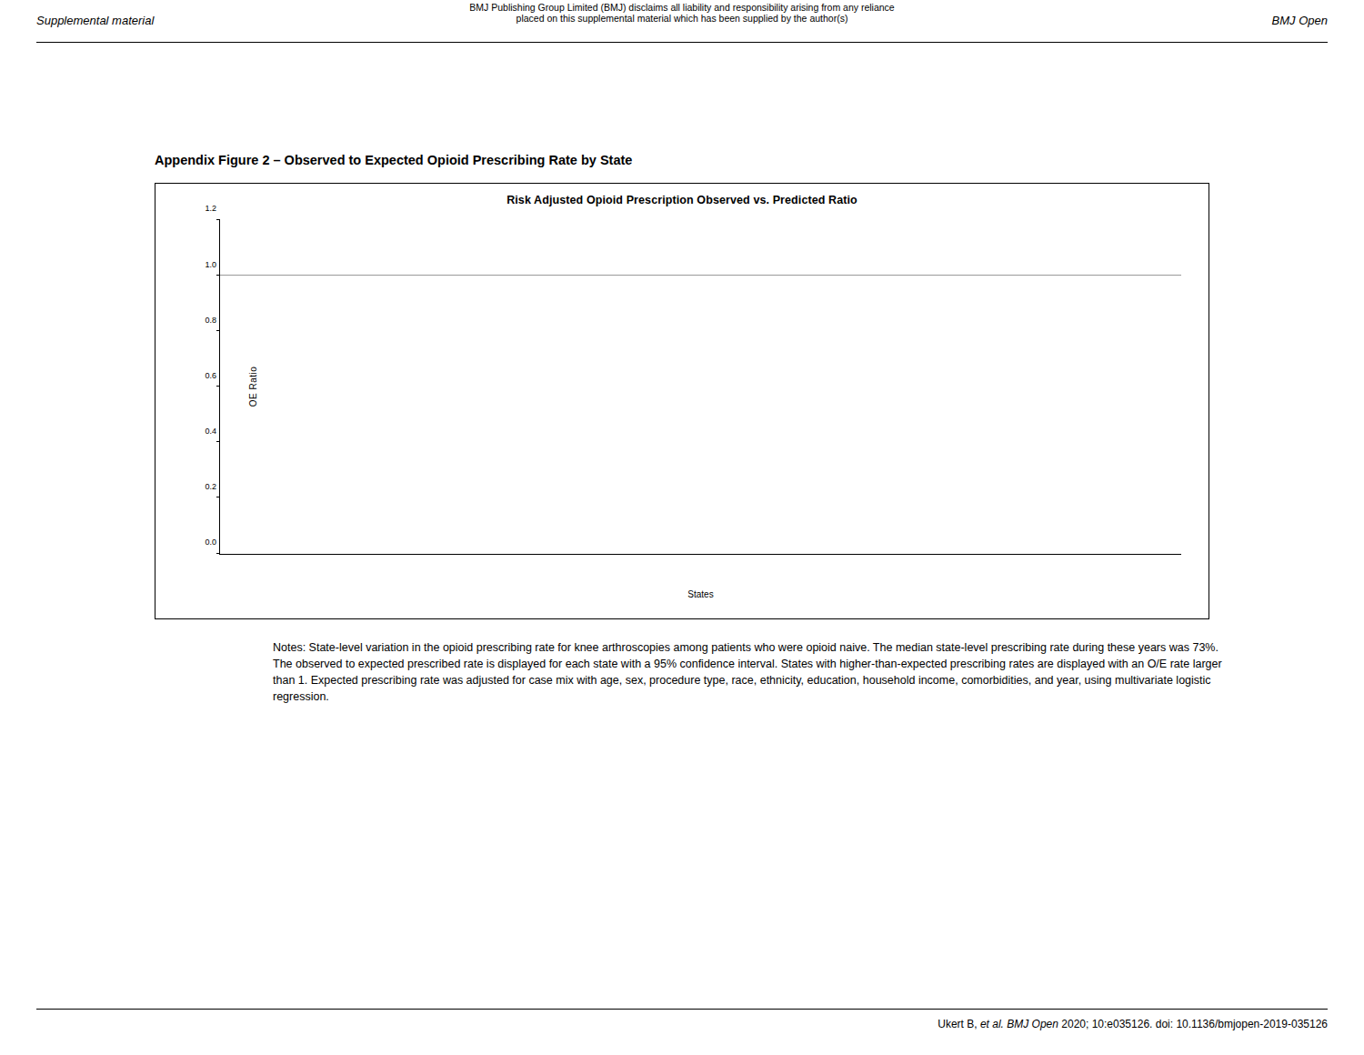Supplemental material
BMJ Publishing Group Limited (BMJ) disclaims all liability and responsibility arising from any reliance
placed on this supplemental material which has been supplied by the author(s)
BMJ Open
Appendix Figure 2 – Observed to Expected Opioid Prescribing Rate by State
Risk Adjusted Opioid Prescription Observed vs. Predicted Ratio
OE Ratio
0.0
0.2
0.4
0.6
0.8
1.0
1.2
States
Notes: State-level variation in the opioid prescribing rate for knee arthroscopies among patients who were opioid naive. The median state-level prescribing rate during these years was 73%. The observed to expected prescribed rate is displayed for each state with a 95% confidence interval. States with higher-than-expected prescribing rates are displayed with an O/E rate larger than 1. Expected prescribing rate was adjusted for case mix with age, sex, procedure type, race, ethnicity, education, household income, comorbidities, and year, using multivariate logistic regression.
Ukert B, et al. BMJ Open 2020; 10:e035126. doi: 10.1136/bmjopen-2019-035126